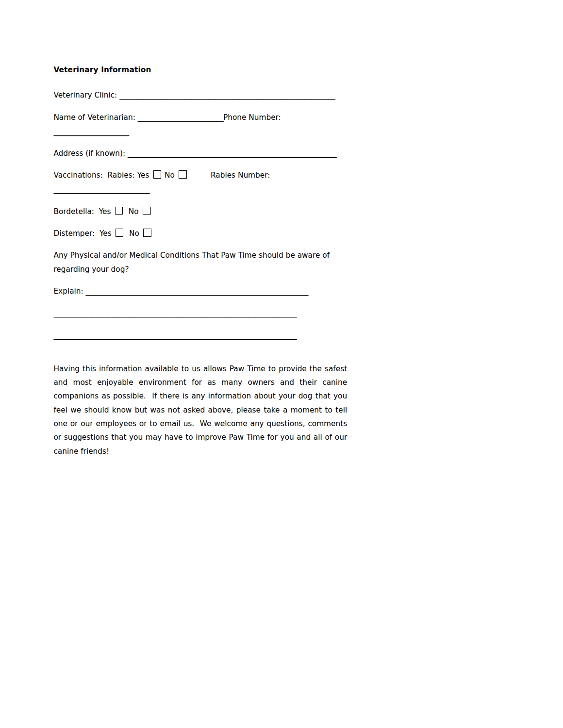Veterinary Information
Veterinary Clinic: _______________________________________________________________
Name of Veterinarian: _________________________Phone Number: ______________________
Address (if known): _____________________________________________________________
Vaccinations: Rabies: Yes No Rabies Number: ____________________________
Bordetella: Yes No
Distemper: Yes No
Any Physical and/or Medical Conditions That Paw Time should be aware of regarding your dog?
Explain: _________________________________________________________________
_______________________________________________________________________
_______________________________________________________________________
Having this information available to us allows Paw Time to provide the safest and most enjoyable environment for as many owners and their canine companions as possible. If there is any information about your dog that you feel we should know but was not asked above, please take a moment to tell one or our employees or to email us. We welcome any questions, comments or suggestions that you may have to improve Paw Time for you and all of our canine friends!